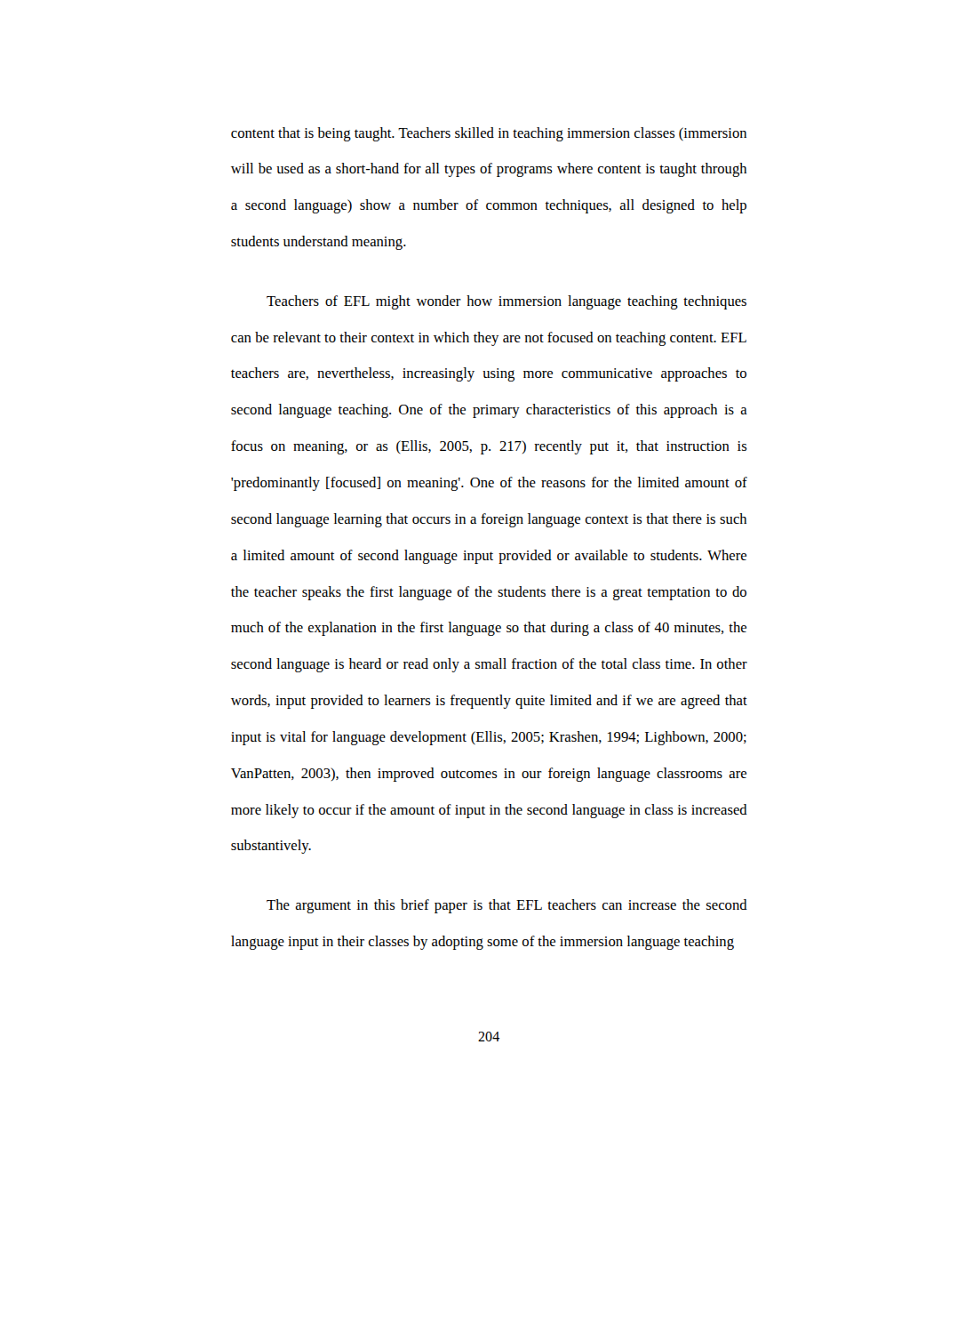content that is being taught. Teachers skilled in teaching immersion classes (immersion will be used as a short-hand for all types of programs where content is taught through a second language) show a number of common techniques, all designed to help students understand meaning.
Teachers of EFL might wonder how immersion language teaching techniques can be relevant to their context in which they are not focused on teaching content. EFL teachers are, nevertheless, increasingly using more communicative approaches to second language teaching. One of the primary characteristics of this approach is a focus on meaning, or as (Ellis, 2005, p. 217) recently put it, that instruction is 'predominantly [focused] on meaning'. One of the reasons for the limited amount of second language learning that occurs in a foreign language context is that there is such a limited amount of second language input provided or available to students. Where the teacher speaks the first language of the students there is a great temptation to do much of the explanation in the first language so that during a class of 40 minutes, the second language is heard or read only a small fraction of the total class time. In other words, input provided to learners is frequently quite limited and if we are agreed that input is vital for language development (Ellis, 2005; Krashen, 1994; Lighbown, 2000; VanPatten, 2003), then improved outcomes in our foreign language classrooms are more likely to occur if the amount of input in the second language in class is increased substantively.
The argument in this brief paper is that EFL teachers can increase the second language input in their classes by adopting some of the immersion language teaching
204